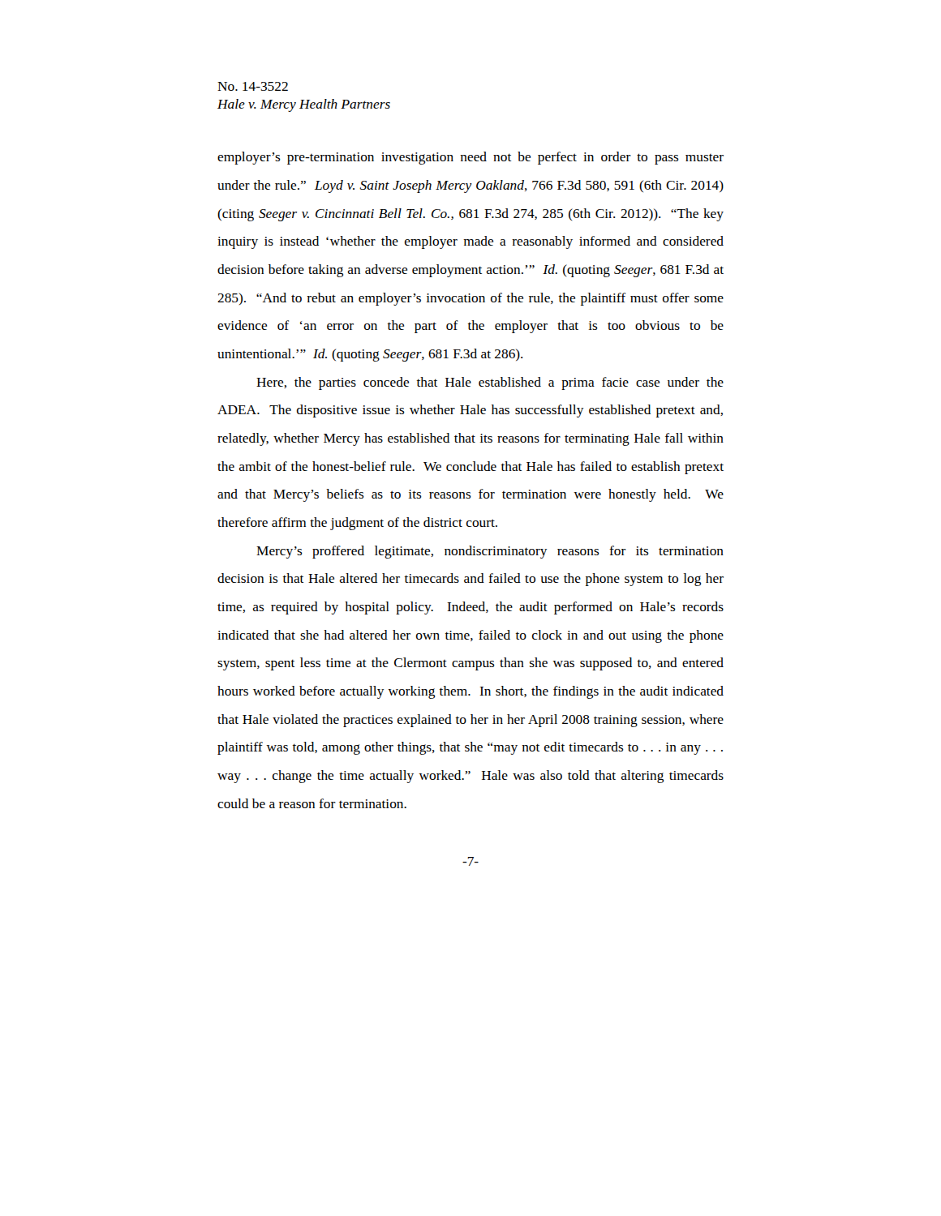No. 14-3522
Hale v. Mercy Health Partners
employer’s pre-termination investigation need not be perfect in order to pass muster under the rule.” Loyd v. Saint Joseph Mercy Oakland, 766 F.3d 580, 591 (6th Cir. 2014) (citing Seeger v. Cincinnati Bell Tel. Co., 681 F.3d 274, 285 (6th Cir. 2012)). “The key inquiry is instead ‘whether the employer made a reasonably informed and considered decision before taking an adverse employment action.’” Id. (quoting Seeger, 681 F.3d at 285). “And to rebut an employer’s invocation of the rule, the plaintiff must offer some evidence of ‘an error on the part of the employer that is too obvious to be unintentional.’” Id. (quoting Seeger, 681 F.3d at 286).
Here, the parties concede that Hale established a prima facie case under the ADEA. The dispositive issue is whether Hale has successfully established pretext and, relatedly, whether Mercy has established that its reasons for terminating Hale fall within the ambit of the honest-belief rule. We conclude that Hale has failed to establish pretext and that Mercy’s beliefs as to its reasons for termination were honestly held. We therefore affirm the judgment of the district court.
Mercy’s proffered legitimate, nondiscriminatory reasons for its termination decision is that Hale altered her timecards and failed to use the phone system to log her time, as required by hospital policy. Indeed, the audit performed on Hale’s records indicated that she had altered her own time, failed to clock in and out using the phone system, spent less time at the Clermont campus than she was supposed to, and entered hours worked before actually working them. In short, the findings in the audit indicated that Hale violated the practices explained to her in her April 2008 training session, where plaintiff was told, among other things, that she “may not edit timecards to . . . in any . . . way . . . change the time actually worked.” Hale was also told that altering timecards could be a reason for termination.
-7-